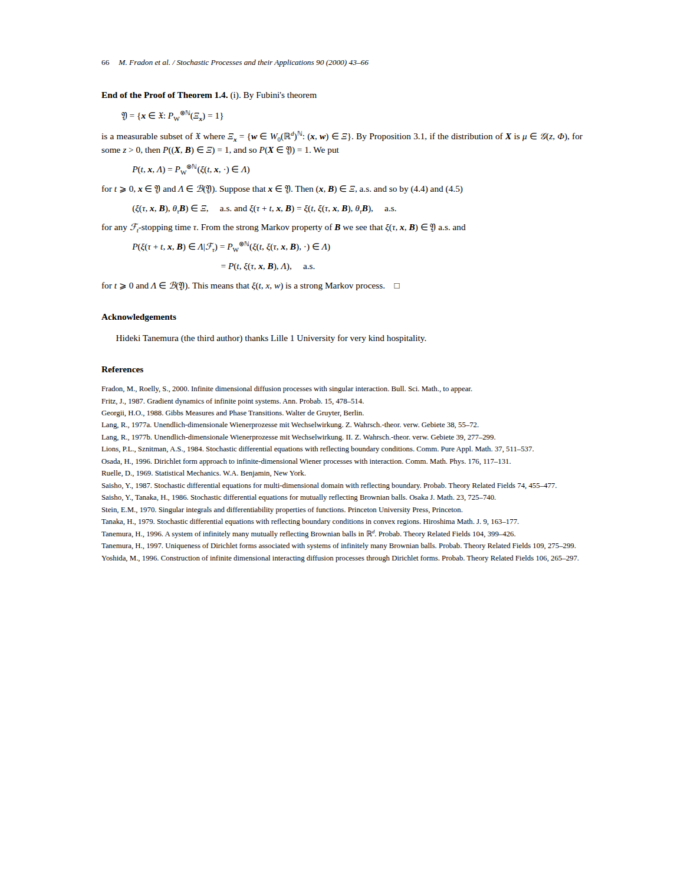66 M. Fradon et al. / Stochastic Processes and their Applications 90 (2000) 43–66
End of the Proof of Theorem 1.4. (i). By Fubini's theorem
𝔜 = {x ∈ 𝔛: PW⊗ℕ(Ξx) = 1}
is a measurable subset of 𝔛 where Ξx = {w ∈ W0(ℝd)ℕ: (x, w) ∈ Ξ}. By Proposition 3.1, if the distribution of X is μ ∈ 𝒢(z, Φ), for some z > 0, then P((X, B) ∈ Ξ) = 1, and so P(X ∈ 𝔜) = 1. We put
P(t, x, Λ) = PW⊗ℕ(ξ(t, x, ·) ∈ Λ)
for t ⩾ 0, x ∈ 𝔜 and Λ ∈ ℬ(𝔜). Suppose that x ∈ 𝔜. Then (x, B) ∈ Ξ, a.s. and so by (4.4) and (4.5)
(ξ(τ, x, B), θτB) ∈ Ξ, a.s. and ξ(τ + t, x, B) = ξ(t, ξ(τ, x, B), θτB), a.s.
for any ℱt-stopping time τ. From the strong Markov property of B we see that ξ(τ, x, B) ∈ 𝔜 a.s. and
P(ξ(τ + t, x, B) ∈ Λ|ℱτ) = PW⊗ℕ(ξ(t, ξ(τ, x, B), ·) ∈ Λ)
= P(t, ξ(τ, x, B), Λ), a.s.
for t ⩾ 0 and Λ ∈ ℬ(𝔜). This means that ξ(t, x, w) is a strong Markov process. □
Acknowledgements
Hideki Tanemura (the third author) thanks Lille 1 University for very kind hospitality.
References
Fradon, M., Roelly, S., 2000. Infinite dimensional diffusion processes with singular interaction. Bull. Sci. Math., to appear.
Fritz, J., 1987. Gradient dynamics of infinite point systems. Ann. Probab. 15, 478–514.
Georgii, H.O., 1988. Gibbs Measures and Phase Transitions. Walter de Gruyter, Berlin.
Lang, R., 1977a. Unendlich-dimensionale Wienerprozesse mit Wechselwirkung. Z. Wahrsch.-theor. verw. Gebiete 38, 55–72.
Lang, R., 1977b. Unendlich-dimensionale Wienerprozesse mit Wechselwirkung. II. Z. Wahrsch.-theor. verw. Gebiete 39, 277–299.
Lions, P.L., Sznitman, A.S., 1984. Stochastic differential equations with reflecting boundary conditions. Comm. Pure Appl. Math. 37, 511–537.
Osada, H., 1996. Dirichlet form approach to infinite-dimensional Wiener processes with interaction. Comm. Math. Phys. 176, 117–131.
Ruelle, D., 1969. Statistical Mechanics. W.A. Benjamin, New York.
Saisho, Y., 1987. Stochastic differential equations for multi-dimensional domain with reflecting boundary. Probab. Theory Related Fields 74, 455–477.
Saisho, Y., Tanaka, H., 1986. Stochastic differential equations for mutually reflecting Brownian balls. Osaka J. Math. 23, 725–740.
Stein, E.M., 1970. Singular integrals and differentiability properties of functions. Princeton University Press, Princeton.
Tanaka, H., 1979. Stochastic differential equations with reflecting boundary conditions in convex regions. Hiroshima Math. J. 9, 163–177.
Tanemura, H., 1996. A system of infinitely many mutually reflecting Brownian balls in ℝd. Probab. Theory Related Fields 104, 399–426.
Tanemura, H., 1997. Uniqueness of Dirichlet forms associated with systems of infinitely many Brownian balls. Probab. Theory Related Fields 109, 275–299.
Yoshida, M., 1996. Construction of infinite dimensional interacting diffusion processes through Dirichlet forms. Probab. Theory Related Fields 106, 265–297.